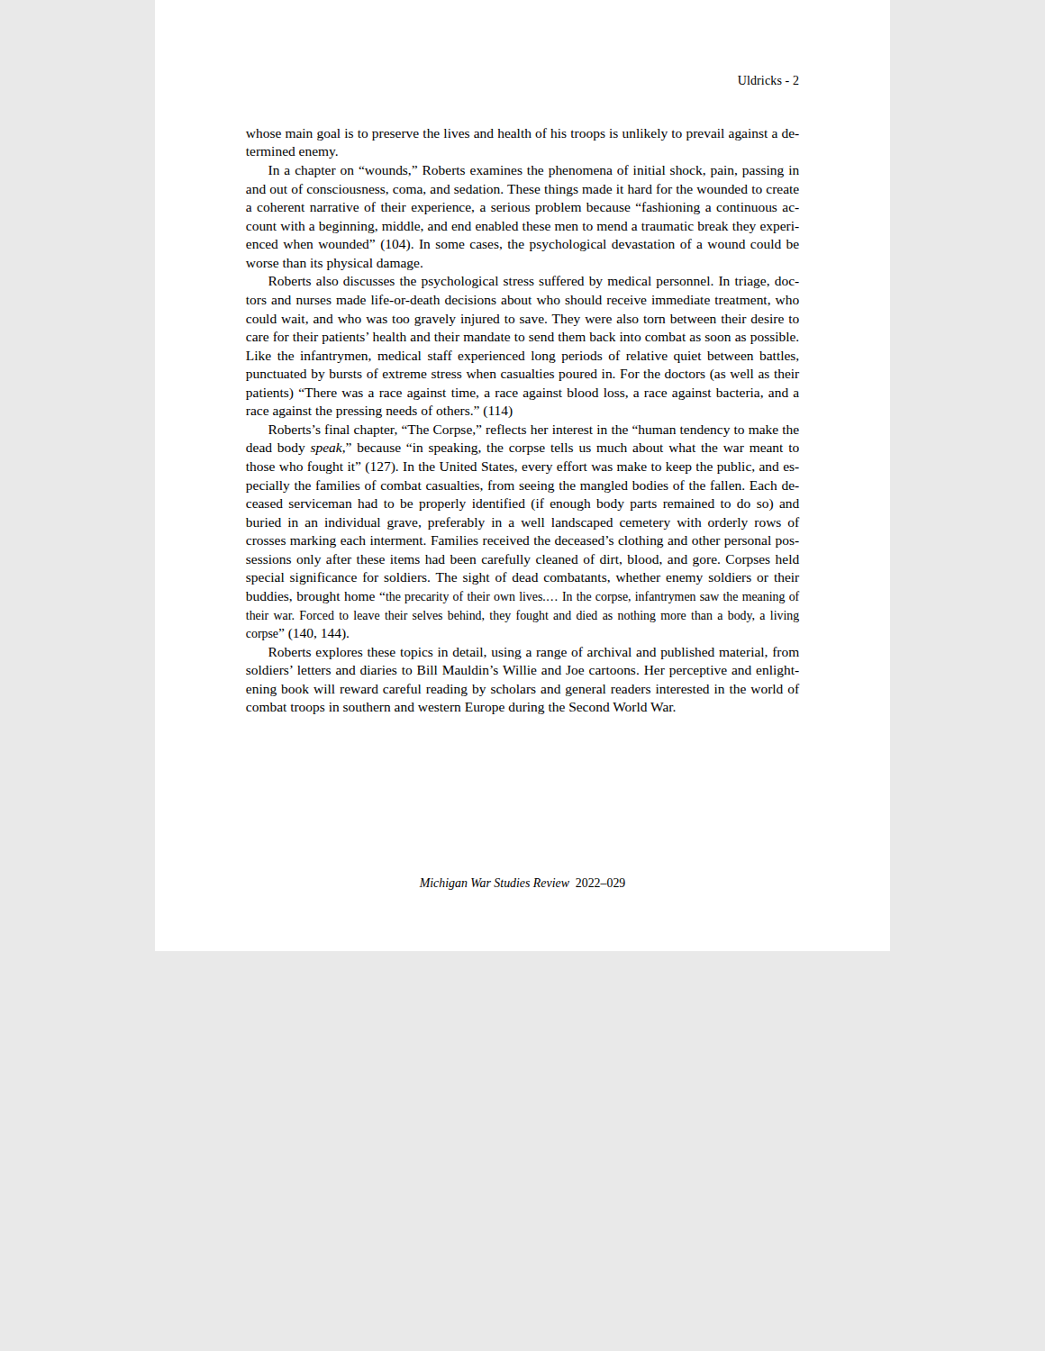Uldricks - 2
whose main goal is to preserve the lives and health of his troops is unlikely to prevail against a determined enemy.
In a chapter on “wounds,” Roberts examines the phenomena of initial shock, pain, passing in and out of consciousness, coma, and sedation. These things made it hard for the wounded to create a coherent narrative of their experience, a serious problem because “fashioning a continuous account with a beginning, middle, and end enabled these men to mend a traumatic break they experienced when wounded” (104). In some cases, the psychological devastation of a wound could be worse than its physical damage.
Roberts also discusses the psychological stress suffered by medical personnel. In triage, doctors and nurses made life-or-death decisions about who should receive immediate treatment, who could wait, and who was too gravely injured to save. They were also torn between their desire to care for their patients’ health and their mandate to send them back into combat as soon as possible. Like the infantrymen, medical staff experienced long periods of relative quiet between battles, punctuated by bursts of extreme stress when casualties poured in. For the doctors (as well as their patients) “There was a race against time, a race against blood loss, a race against bacteria, and a race against the pressing needs of others.” (114)
Roberts’s final chapter, “The Corpse,” reflects her interest in the “human tendency to make the dead body speak,” because “in speaking, the corpse tells us much about what the war meant to those who fought it” (127). In the United States, every effort was make to keep the public, and especially the families of combat casualties, from seeing the mangled bodies of the fallen. Each deceased serviceman had to be properly identified (if enough body parts remained to do so) and buried in an individual grave, preferably in a well landscaped cemetery with orderly rows of crosses marking each interment. Families received the deceased’s clothing and other personal possessions only after these items had been carefully cleaned of dirt, blood, and gore. Corpses held special significance for soldiers. The sight of dead combatants, whether enemy soldiers or their buddies, brought home “the precarity of their own lives.… In the corpse, infantrymen saw the meaning of their war. Forced to leave their selves behind, they fought and died as nothing more than a body, a living corpse” (140, 144).
Roberts explores these topics in detail, using a range of archival and published material, from soldiers’ letters and diaries to Bill Mauldin’s Willie and Joe cartoons. Her perceptive and enlightening book will reward careful reading by scholars and general readers interested in the world of combat troops in southern and western Europe during the Second World War.
Michigan War Studies Review 2022–029